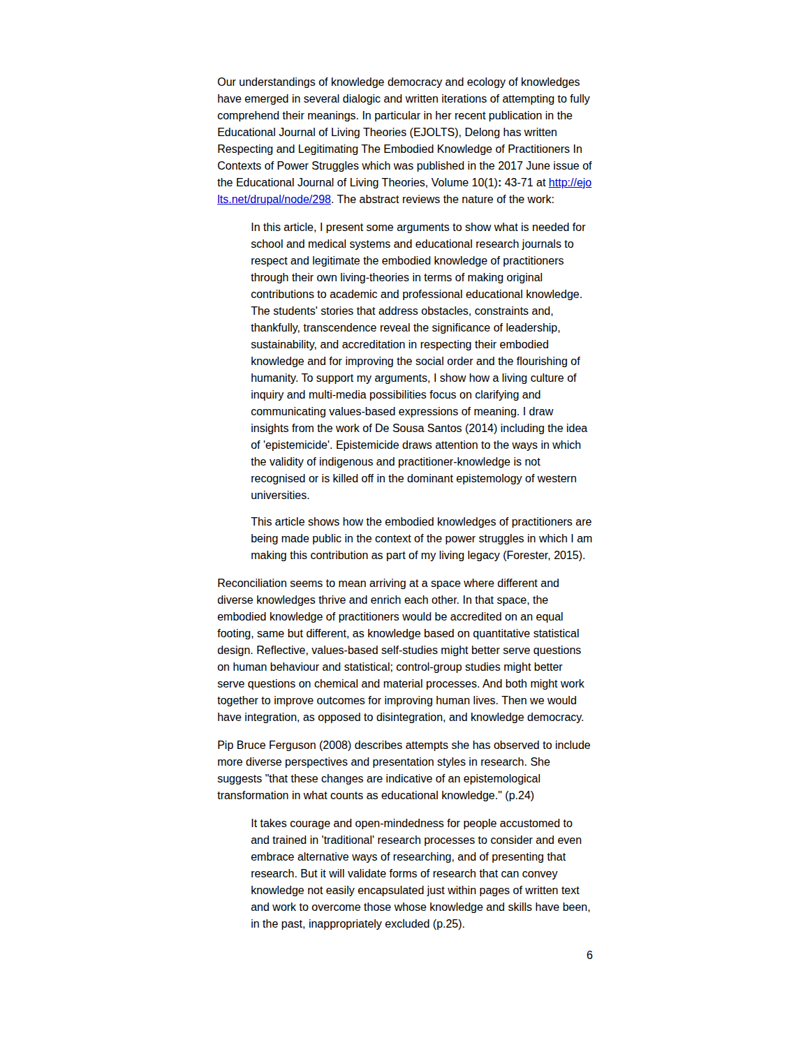Our understandings of knowledge democracy and ecology of knowledges have emerged in several dialogic and written iterations of attempting to fully comprehend their meanings. In particular in her recent publication in the Educational Journal of Living Theories (EJOLTS), Delong has written Respecting and Legitimating The Embodied Knowledge of Practitioners In Contexts of Power Struggles which was published in the 2017 June issue of the Educational Journal of Living Theories, Volume 10(1): 43-71 at http://ejolts.net/drupal/node/298. The abstract reviews the nature of the work:
In this article, I present some arguments to show what is needed for school and medical systems and educational research journals to respect and legitimate the embodied knowledge of practitioners through their own living-theories in terms of making original contributions to academic and professional educational knowledge. The students' stories that address obstacles, constraints and, thankfully, transcendence reveal the significance of leadership, sustainability, and accreditation in respecting their embodied knowledge and for improving the social order and the flourishing of humanity. To support my arguments, I show how a living culture of inquiry and multi-media possibilities focus on clarifying and communicating values-based expressions of meaning. I draw insights from the work of De Sousa Santos (2014) including the idea of 'epistemicide'. Epistemicide draws attention to the ways in which the validity of indigenous and practitioner-knowledge is not recognised or is killed off in the dominant epistemology of western universities.
This article shows how the embodied knowledges of practitioners are being made public in the context of the power struggles in which I am making this contribution as part of my living legacy (Forester, 2015).
Reconciliation seems to mean arriving at a space where different and diverse knowledges thrive and enrich each other. In that space, the embodied knowledge of practitioners would be accredited on an equal footing, same but different, as knowledge based on quantitative statistical design. Reflective, values-based self-studies might better serve questions on human behaviour and statistical; control-group studies might better serve questions on chemical and material processes. And both might work together to improve outcomes for improving human lives. Then we would have integration, as opposed to disintegration, and knowledge democracy.
Pip Bruce Ferguson (2008) describes attempts she has observed to include more diverse perspectives and presentation styles in research. She suggests "that these changes are indicative of an epistemological transformation in what counts as educational knowledge." (p.24)
It takes courage and open-mindedness for people accustomed to and trained in 'traditional' research processes to consider and even embrace alternative ways of researching, and of presenting that research. But it will validate forms of research that can convey knowledge not easily encapsulated just within pages of written text and work to overcome those whose knowledge and skills have been, in the past, inappropriately excluded (p.25).
6